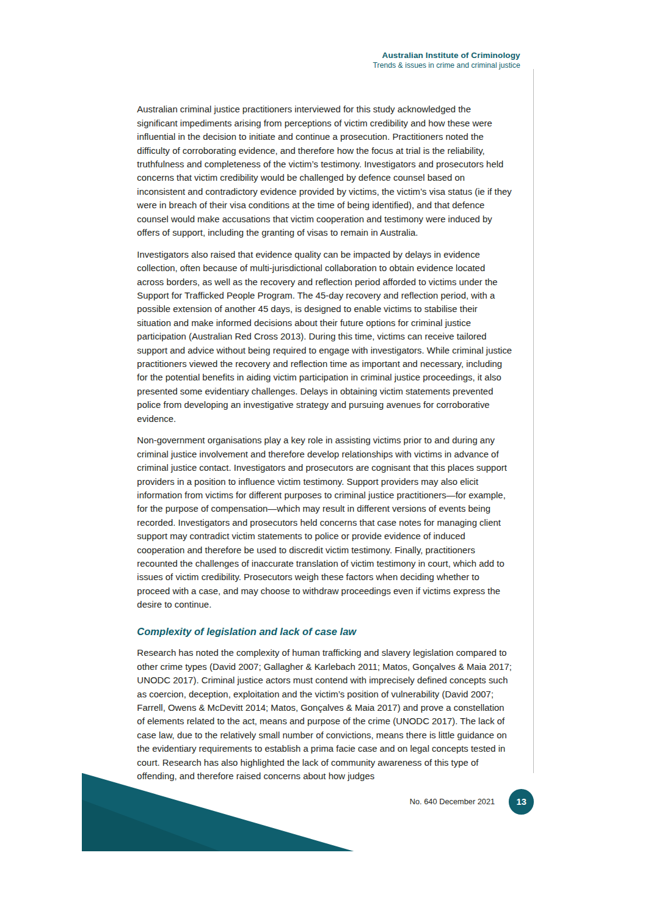Australian Institute of Criminology
Trends & issues in crime and criminal justice
Australian criminal justice practitioners interviewed for this study acknowledged the significant impediments arising from perceptions of victim credibility and how these were influential in the decision to initiate and continue a prosecution. Practitioners noted the difficulty of corroborating evidence, and therefore how the focus at trial is the reliability, truthfulness and completeness of the victim’s testimony. Investigators and prosecutors held concerns that victim credibility would be challenged by defence counsel based on inconsistent and contradictory evidence provided by victims, the victim’s visa status (ie if they were in breach of their visa conditions at the time of being identified), and that defence counsel would make accusations that victim cooperation and testimony were induced by offers of support, including the granting of visas to remain in Australia.
Investigators also raised that evidence quality can be impacted by delays in evidence collection, often because of multi-jurisdictional collaboration to obtain evidence located across borders, as well as the recovery and reflection period afforded to victims under the Support for Trafficked People Program. The 45-day recovery and reflection period, with a possible extension of another 45 days, is designed to enable victims to stabilise their situation and make informed decisions about their future options for criminal justice participation (Australian Red Cross 2013). During this time, victims can receive tailored support and advice without being required to engage with investigators. While criminal justice practitioners viewed the recovery and reflection time as important and necessary, including for the potential benefits in aiding victim participation in criminal justice proceedings, it also presented some evidentiary challenges. Delays in obtaining victim statements prevented police from developing an investigative strategy and pursuing avenues for corroborative evidence.
Non-government organisations play a key role in assisting victims prior to and during any criminal justice involvement and therefore develop relationships with victims in advance of criminal justice contact. Investigators and prosecutors are cognisant that this places support providers in a position to influence victim testimony. Support providers may also elicit information from victims for different purposes to criminal justice practitioners—for example, for the purpose of compensation—which may result in different versions of events being recorded. Investigators and prosecutors held concerns that case notes for managing client support may contradict victim statements to police or provide evidence of induced cooperation and therefore be used to discredit victim testimony. Finally, practitioners recounted the challenges of inaccurate translation of victim testimony in court, which add to issues of victim credibility. Prosecutors weigh these factors when deciding whether to proceed with a case, and may choose to withdraw proceedings even if victims express the desire to continue.
Complexity of legislation and lack of case law
Research has noted the complexity of human trafficking and slavery legislation compared to other crime types (David 2007; Gallagher & Karlebach 2011; Matos, Gonçalves & Maia 2017; UNODC 2017). Criminal justice actors must contend with imprecisely defined concepts such as coercion, deception, exploitation and the victim’s position of vulnerability (David 2007; Farrell, Owens & McDevitt 2014; Matos, Gonçalves & Maia 2017) and prove a constellation of elements related to the act, means and purpose of the crime (UNODC 2017). The lack of case law, due to the relatively small number of convictions, means there is little guidance on the evidentiary requirements to establish a prima facie case and on legal concepts tested in court. Research has also highlighted the lack of community awareness of this type of offending, and therefore raised concerns about how judges
No. 640 December 2021 13